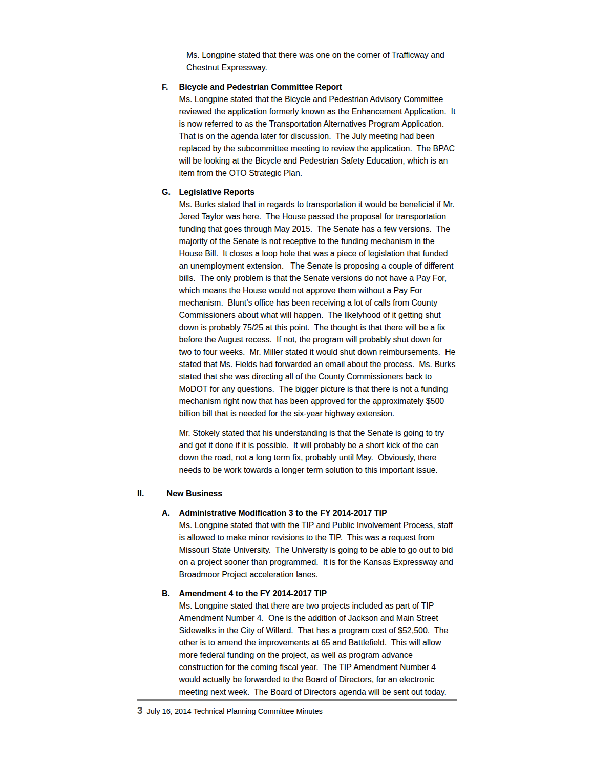Ms. Longpine stated that there was one on the corner of Trafficway and Chestnut Expressway.
F.
Bicycle and Pedestrian Committee Report
Ms. Longpine stated that the Bicycle and Pedestrian Advisory Committee reviewed the application formerly known as the Enhancement Application. It is now referred to as the Transportation Alternatives Program Application. That is on the agenda later for discussion. The July meeting had been replaced by the subcommittee meeting to review the application. The BPAC will be looking at the Bicycle and Pedestrian Safety Education, which is an item from the OTO Strategic Plan.
G.
Legislative Reports
Ms. Burks stated that in regards to transportation it would be beneficial if Mr. Jered Taylor was here. The House passed the proposal for transportation funding that goes through May 2015. The Senate has a few versions. The majority of the Senate is not receptive to the funding mechanism in the House Bill. It closes a loop hole that was a piece of legislation that funded an unemployment extension. The Senate is proposing a couple of different bills. The only problem is that the Senate versions do not have a Pay For, which means the House would not approve them without a Pay For mechanism. Blunt’s office has been receiving a lot of calls from County Commissioners about what will happen. The likelyhood of it getting shut down is probably 75/25 at this point. The thought is that there will be a fix before the August recess. If not, the program will probably shut down for two to four weeks. Mr. Miller stated it would shut down reimbursements. He stated that Ms. Fields had forwarded an email about the process. Ms. Burks stated that she was directing all of the County Commissioners back to MoDOT for any questions. The bigger picture is that there is not a funding mechanism right now that has been approved for the approximately $500 billion bill that is needed for the six-year highway extension.
Mr. Stokely stated that his understanding is that the Senate is going to try and get it done if it is possible. It will probably be a short kick of the can down the road, not a long term fix, probably until May. Obviously, there needs to be work towards a longer term solution to this important issue.
II.
New Business
A.
Administrative Modification 3 to the FY 2014-2017 TIP
Ms. Longpine stated that with the TIP and Public Involvement Process, staff is allowed to make minor revisions to the TIP. This was a request from Missouri State University. The University is going to be able to go out to bid on a project sooner than programmed. It is for the Kansas Expressway and Broadmoor Project acceleration lanes.
B.
Amendment 4 to the FY 2014-2017 TIP
Ms. Longpine stated that there are two projects included as part of TIP Amendment Number 4. One is the addition of Jackson and Main Street Sidewalks in the City of Willard. That has a program cost of $52,500. The other is to amend the improvements at 65 and Battlefield. This will allow more federal funding on the project, as well as program advance construction for the coming fiscal year. The TIP Amendment Number 4 would actually be forwarded to the Board of Directors, for an electronic meeting next week. The Board of Directors agenda will be sent out today.
3 July 16, 2014 Technical Planning Committee Minutes